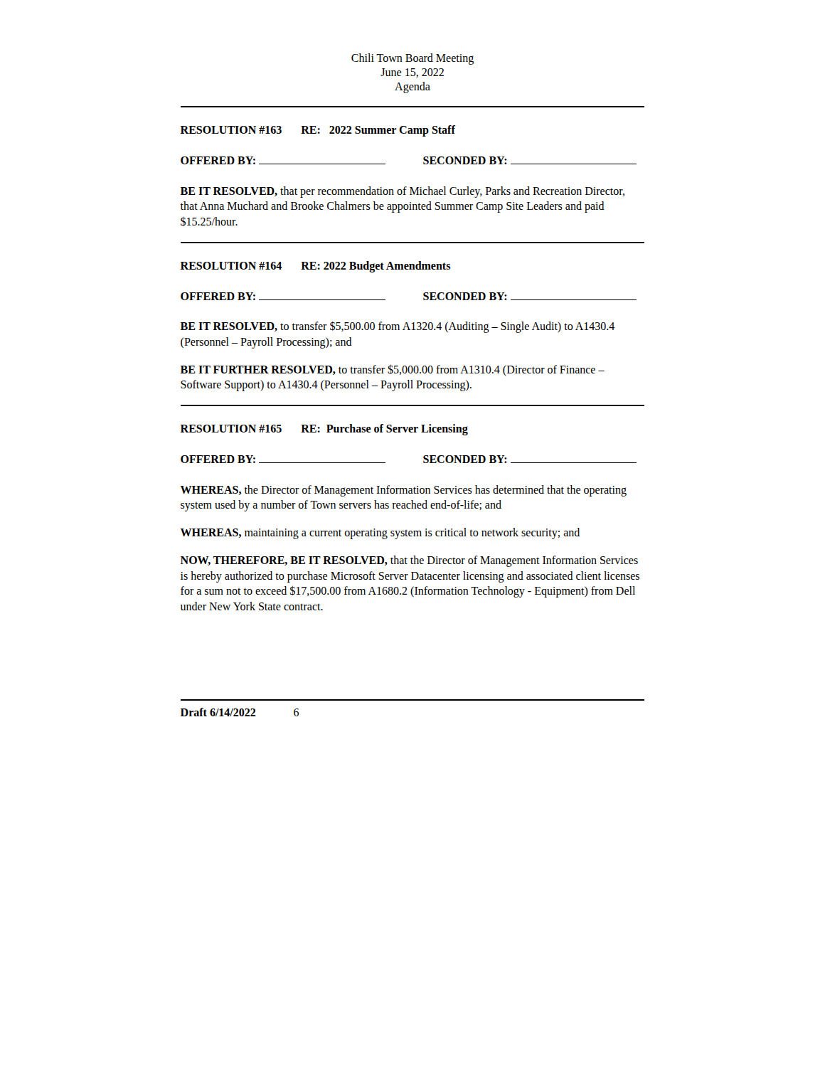Chili Town Board Meeting June 15, 2022 Agenda
RESOLUTION #163 RE: 2022 Summer Camp Staff
OFFERED BY: SECONDED BY:
BE IT RESOLVED, that per recommendation of Michael Curley, Parks and Recreation Director, that Anna Muchard and Brooke Chalmers be appointed Summer Camp Site Leaders and paid $15.25/hour.
RESOLUTION #164 RE: 2022 Budget Amendments
OFFERED BY: SECONDED BY:
BE IT RESOLVED, to transfer $5,500.00 from A1320.4 (Auditing – Single Audit) to A1430.4 (Personnel – Payroll Processing); and
BE IT FURTHER RESOLVED, to transfer $5,000.00 from A1310.4 (Director of Finance – Software Support) to A1430.4 (Personnel – Payroll Processing).
RESOLUTION #165 RE: Purchase of Server Licensing
OFFERED BY: SECONDED BY:
WHEREAS, the Director of Management Information Services has determined that the operating system used by a number of Town servers has reached end-of-life; and
WHEREAS, maintaining a current operating system is critical to network security; and
NOW, THEREFORE, BE IT RESOLVED, that the Director of Management Information Services is hereby authorized to purchase Microsoft Server Datacenter licensing and associated client licenses for a sum not to exceed $17,500.00 from A1680.2 (Information Technology - Equipment) from Dell under New York State contract.
Draft 6/14/2022 6